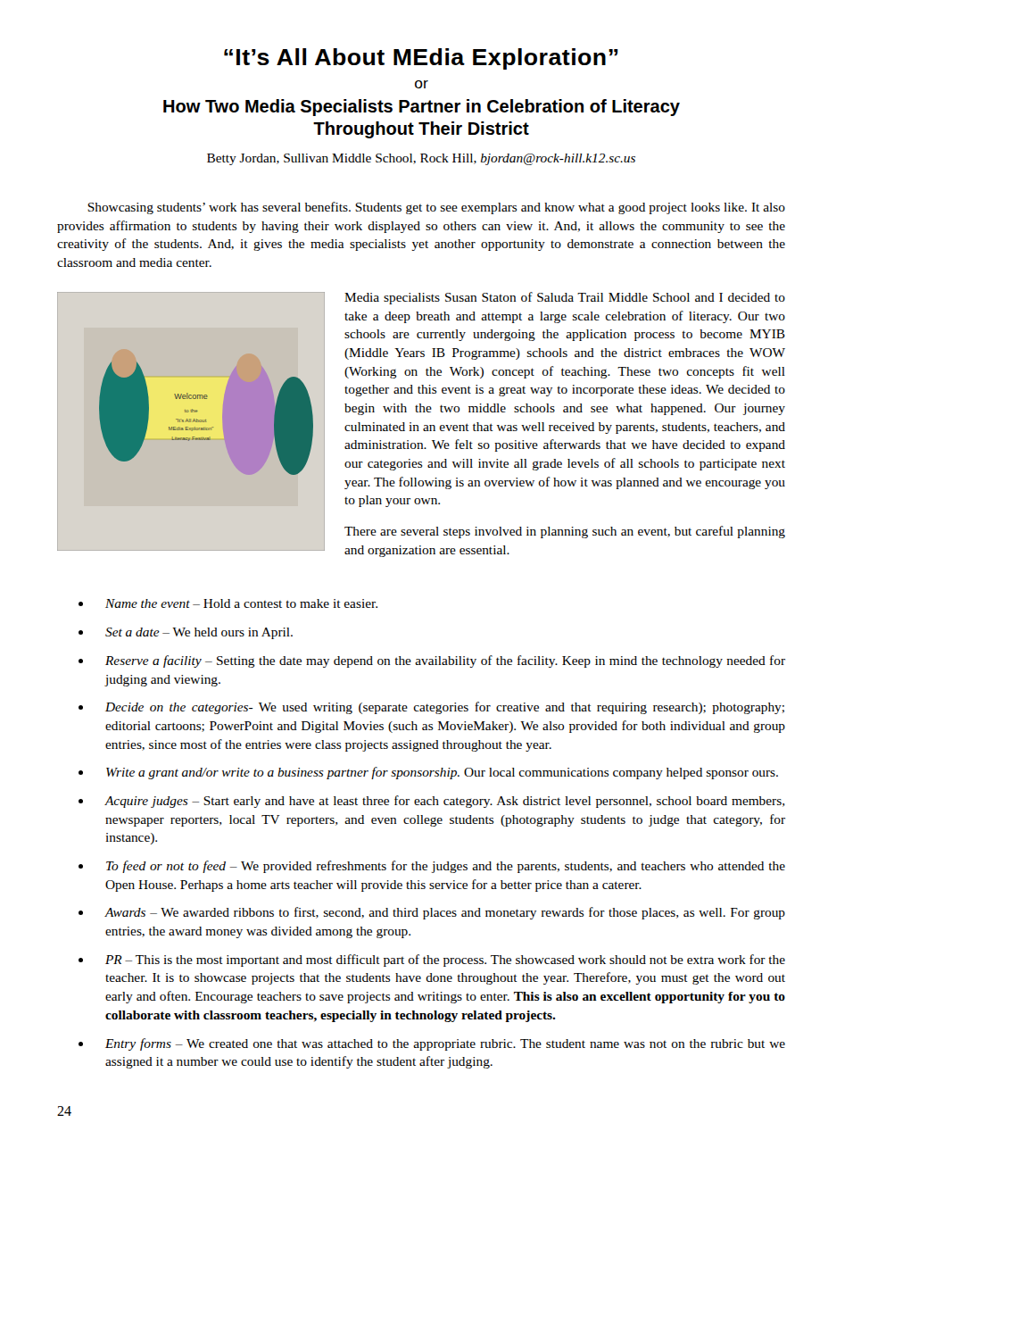“It’s All About MEdia Exploration”
or
How Two Media Specialists Partner in Celebration of Literacy
Throughout Their District
Betty Jordan, Sullivan Middle School, Rock Hill, bjordan@rock-hill.k12.sc.us
Showcasing students’ work has several benefits. Students get to see exemplars and know what a good project looks like. It also provides affirmation to students by having their work displayed so others can view it. And, it allows the community to see the creativity of the students. And, it gives the media specialists yet another opportunity to demonstrate a connection between the classroom and media center.
Media specialists Susan Staton of Saluda Trail Middle School and I decided to take a deep breath and attempt a large scale celebration of literacy. Our two schools are currently undergoing the application process to become MYIB (Middle Years IB Programme) schools and the district embraces the WOW (Working on the Work) concept of teaching. These two concepts fit well together and this event is a great way to incorporate these ideas. We decided to begin with the two middle schools and see what happened. Our journey culminated in an event that was well received by parents, students, teachers, and administration. We felt so positive afterwards that we have decided to expand our categories and will invite all grade levels of all schools to participate next year. The following is an overview of how it was planned and we encourage you to plan your own.
There are several steps involved in planning such an event, but careful planning and organization are essential.
Name the event – Hold a contest to make it easier.
Set a date – We held ours in April.
Reserve a facility – Setting the date may depend on the availability of the facility. Keep in mind the technology needed for judging and viewing.
Decide on the categories- We used writing (separate categories for creative and that requiring research); photography; editorial cartoons; PowerPoint and Digital Movies (such as MovieMaker). We also provided for both individual and group entries, since most of the entries were class projects assigned throughout the year.
Write a grant and/or write to a business partner for sponsorship. Our local communications company helped sponsor ours.
Acquire judges – Start early and have at least three for each category. Ask district level personnel, school board members, newspaper reporters, local TV reporters, and even college students (photography students to judge that category, for instance).
To feed or not to feed – We provided refreshments for the judges and the parents, students, and teachers who attended the Open House. Perhaps a home arts teacher will provide this service for a better price than a caterer.
Awards – We awarded ribbons to first, second, and third places and monetary rewards for those places, as well. For group entries, the award money was divided among the group.
PR – This is the most important and most difficult part of the process. The showcased work should not be extra work for the teacher. It is to showcase projects that the students have done throughout the year. Therefore, you must get the word out early and often. Encourage teachers to save projects and writings to enter. This is also an excellent opportunity for you to collaborate with classroom teachers, especially in technology related projects.
Entry forms – We created one that was attached to the appropriate rubric. The student name was not on the rubric but we assigned it a number we could use to identify the student after judging.
24